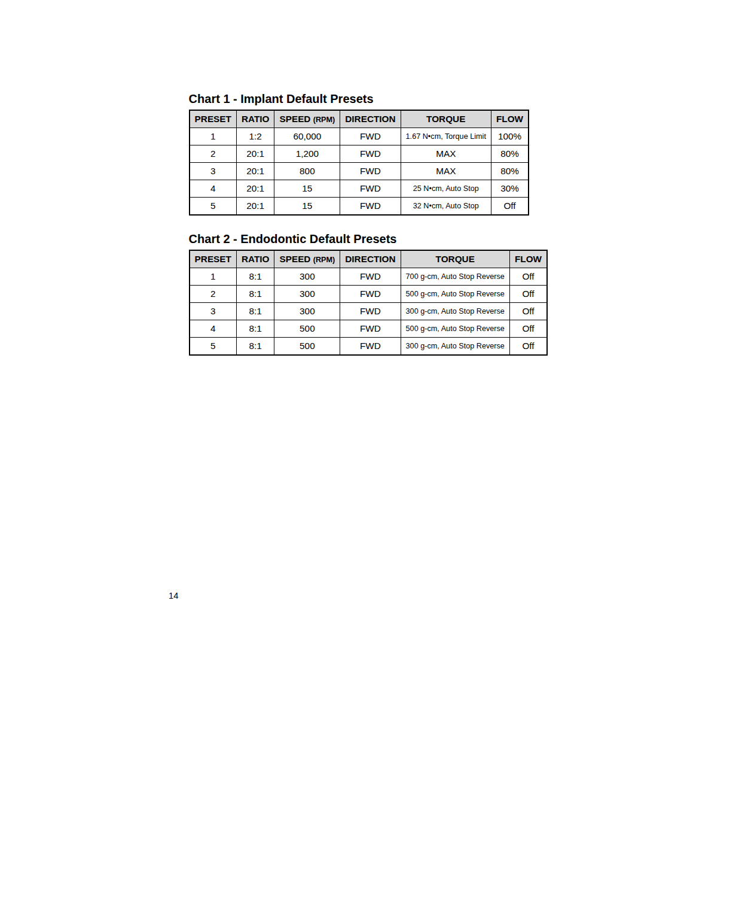Chart 1 - Implant Default Presets
| PRESET | RATIO | SPEED (RPM) | DIRECTION | TORQUE | FLOW |
| --- | --- | --- | --- | --- | --- |
| 1 | 1:2 | 60,000 | FWD | 1.67 N•cm, Torque Limit | 100% |
| 2 | 20:1 | 1,200 | FWD | MAX | 80% |
| 3 | 20:1 | 800 | FWD | MAX | 80% |
| 4 | 20:1 | 15 | FWD | 25 N•cm, Auto Stop | 30% |
| 5 | 20:1 | 15 | FWD | 32 N•cm, Auto Stop | Off |
Chart 2 - Endodontic Default Presets
| PRESET | RATIO | SPEED (RPM) | DIRECTION | TORQUE | FLOW |
| --- | --- | --- | --- | --- | --- |
| 1 | 8:1 | 300 | FWD | 700 g-cm, Auto Stop Reverse | Off |
| 2 | 8:1 | 300 | FWD | 500 g-cm, Auto Stop Reverse | Off |
| 3 | 8:1 | 300 | FWD | 300 g-cm, Auto Stop Reverse | Off |
| 4 | 8:1 | 500 | FWD | 500 g-cm, Auto Stop Reverse | Off |
| 5 | 8:1 | 500 | FWD | 300 g-cm, Auto Stop Reverse | Off |
14